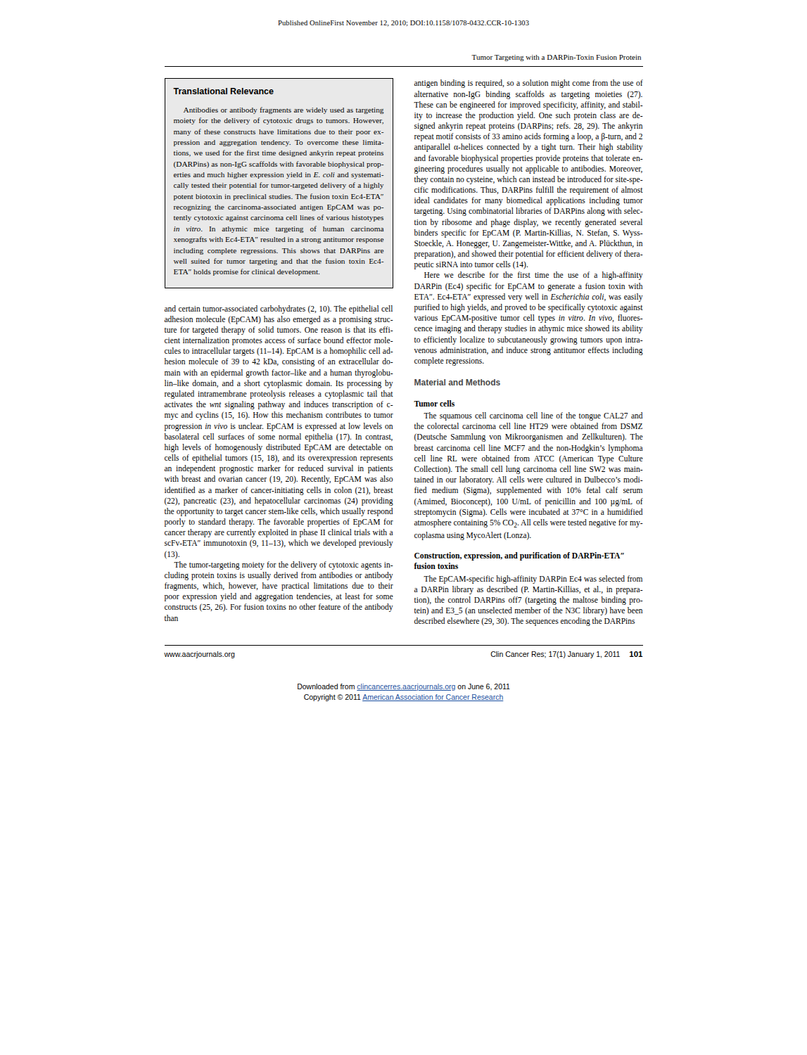Published OnlineFirst November 12, 2010; DOI:10.1158/1078-0432.CCR-10-1303
Tumor Targeting with a DARPin-Toxin Fusion Protein
Translational Relevance
Antibodies or antibody fragments are widely used as targeting moiety for the delivery of cytotoxic drugs to tumors. However, many of these constructs have limitations due to their poor expression and aggregation tendency. To overcome these limitations, we used for the first time designed ankyrin repeat proteins (DARPins) as non-IgG scaffolds with favorable biophysical properties and much higher expression yield in E. coli and systematically tested their potential for tumor-targeted delivery of a highly potent biotoxin in preclinical studies. The fusion toxin Ec4-ETA″ recognizing the carcinoma-associated antigen EpCAM was potently cytotoxic against carcinoma cell lines of various histotypes in vitro. In athymic mice targeting of human carcinoma xenografts with Ec4-ETA″ resulted in a strong antitumor response including complete regressions. This shows that DARPins are well suited for tumor targeting and that the fusion toxin Ec4-ETA″ holds promise for clinical development.
and certain tumor-associated carbohydrates (2, 10). The epithelial cell adhesion molecule (EpCAM) has also emerged as a promising structure for targeted therapy of solid tumors. One reason is that its efficient internalization promotes access of surface bound effector molecules to intracellular targets (11–14). EpCAM is a homophilic cell adhesion molecule of 39 to 42 kDa, consisting of an extracellular domain with an epidermal growth factor–like and a human thyroglobulin–like domain, and a short cytoplasmic domain. Its processing by regulated intramembrane proteolysis releases a cytoplasmic tail that activates the wnt signaling pathway and induces transcription of c-myc and cyclins (15, 16). How this mechanism contributes to tumor progression in vivo is unclear. EpCAM is expressed at low levels on basolateral cell surfaces of some normal epithelia (17). In contrast, high levels of homogenously distributed EpCAM are detectable on cells of epithelial tumors (15, 18), and its overexpression represents an independent prognostic marker for reduced survival in patients with breast and ovarian cancer (19, 20). Recently, EpCAM was also identified as a marker of cancer-initiating cells in colon (21), breast (22), pancreatic (23), and hepatocellular carcinomas (24) providing the opportunity to target cancer stem-like cells, which usually respond poorly to standard therapy. The favorable properties of EpCAM for cancer therapy are currently exploited in phase II clinical trials with a scFv-ETA″ immunotoxin (9, 11–13), which we developed previously (13).
The tumor-targeting moiety for the delivery of cytotoxic agents including protein toxins is usually derived from antibodies or antibody fragments, which, however, have practical limitations due to their poor expression yield and aggregation tendencies, at least for some constructs (25, 26). For fusion toxins no other feature of the antibody than
antigen binding is required, so a solution might come from the use of alternative non-IgG binding scaffolds as targeting moieties (27). These can be engineered for improved specificity, affinity, and stability to increase the production yield. One such protein class are designed ankyrin repeat proteins (DARPins; refs. 28, 29). The ankyrin repeat motif consists of 33 amino acids forming a loop, a β-turn, and 2 antiparallel α-helices connected by a tight turn. Their high stability and favorable biophysical properties provide proteins that tolerate engineering procedures usually not applicable to antibodies. Moreover, they contain no cysteine, which can instead be introduced for site-specific modifications. Thus, DARPins fulfill the requirement of almost ideal candidates for many biomedical applications including tumor targeting. Using combinatorial libraries of DARPins along with selection by ribosome and phage display, we recently generated several binders specific for EpCAM (P. Martin-Killias, N. Stefan, S. Wyss-Stoeckle, A. Honegger, U. Zangemeister-Wittke, and A. Plückthun, in preparation), and showed their potential for efficient delivery of therapeutic siRNA into tumor cells (14).
Here we describe for the first time the use of a high-affinity DARPin (Ec4) specific for EpCAM to generate a fusion toxin with ETA″. Ec4-ETA″ expressed very well in Escherichia coli, was easily purified to high yields, and proved to be specifically cytotoxic against various EpCAM-positive tumor cell types in vitro. In vivo, fluorescence imaging and therapy studies in athymic mice showed its ability to efficiently localize to subcutaneously growing tumors upon intravenous administration, and induce strong antitumor effects including complete regressions.
Material and Methods
Tumor cells
The squamous cell carcinoma cell line of the tongue CAL27 and the colorectal carcinoma cell line HT29 were obtained from DSMZ (Deutsche Sammlung von Mikroorganismen and Zellkulturen). The breast carcinoma cell line MCF7 and the non-Hodgkin’s lymphoma cell line RL were obtained from ATCC (American Type Culture Collection). The small cell lung carcinoma cell line SW2 was maintained in our laboratory. All cells were cultured in Dulbecco’s modified medium (Sigma), supplemented with 10% fetal calf serum (Amimed, Bioconcept), 100 U/mL of penicillin and 100 µg/mL of streptomycin (Sigma). Cells were incubated at 37°C in a humidified atmosphere containing 5% CO2. All cells were tested negative for mycoplasma using MycoAlert (Lonza).
Construction, expression, and purification of DARPin-ETA″ fusion toxins
The EpCAM-specific high-affinity DARPin Ec4 was selected from a DARPin library as described (P. Martin-Killias, et al., in preparation), the control DARPins off7 (targeting the maltose binding protein) and E3_5 (an unselected member of the N3C library) have been described elsewhere (29, 30). The sequences encoding the DARPins
www.aacrjournals.org
Clin Cancer Res; 17(1) January 1, 2011 101
Downloaded from clincancerres.aacrjournals.org on June 6, 2011
Copyright © 2011 American Association for Cancer Research